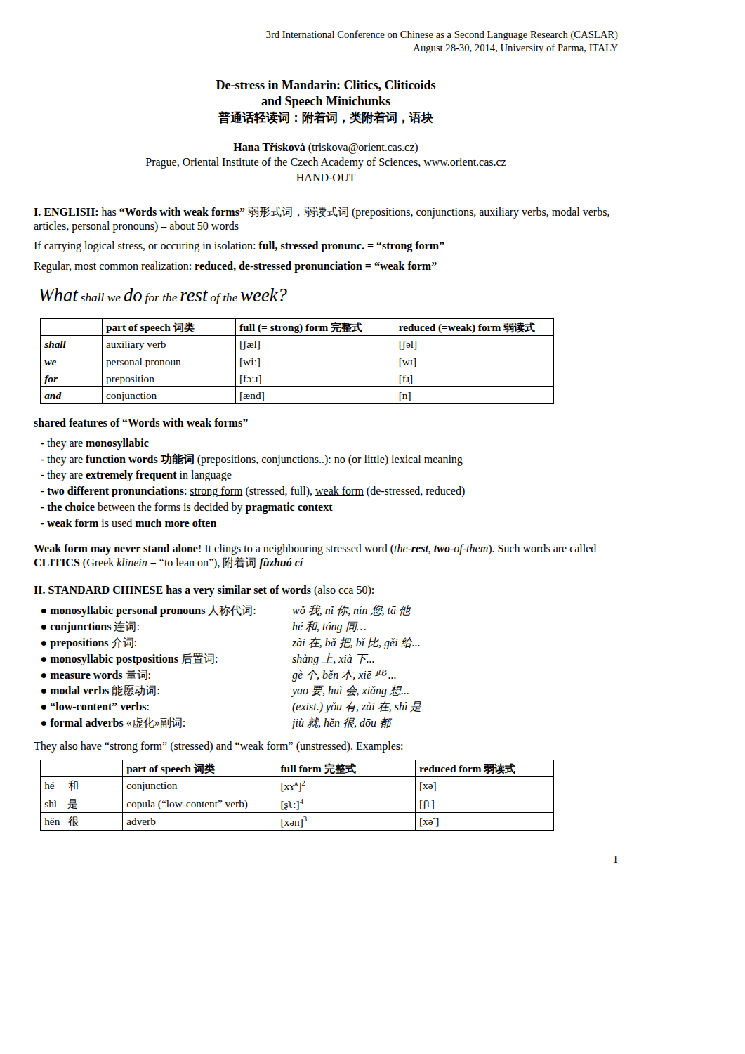3rd International Conference on Chinese as a Second Language Research (CASLAR)
August 28-30, 2014, University of Parma, ITALY
De-stress in Mandarin: Clitics, Cliticoids
and Speech Minichunks
普通话轻读词：附着词，类附着词，语块
Hana Třísková (triskova@orient.cas.cz)
Prague, Oriental Institute of the Czech Academy of Sciences, www.orient.cas.cz
HAND-OUT
I. ENGLISH: has “Words with weak forms” 弱形式词，弱读式词 (prepositions, conjunctions, auxiliary verbs, modal verbs, articles, personal pronouns) – about 50 words
If carrying logical stress, or occuring in isolation: full, stressed pronunc. = “strong form”
Regular, most common realization: reduced, de-stressed pronunciation = “weak form”
What shall we do for the rest of the week?
| | part of speech 词类 | full (= strong) form 完整式 | reduced (=weak) form 弱读式 |
| --- | --- | --- | --- |
| shall | auxiliary verb | [ʃæl] | [ʃəl] |
| we | personal pronoun | [wiː] | [wɪ] |
| for | preposition | [fɔːɹ] | [fɹ̩] |
| and | conjunction | [ænd] | [n] |
shared features of “Words with weak forms”
- they are monosyllabic
- they are function words 功能词 (prepositions, conjunctions..): no (or little) lexical meaning
- they are extremely frequent in language
- two different pronunciations: strong form (stressed, full), weak form (de-stressed, reduced)
- the choice between the forms is decided by pragmatic context
- weak form is used much more often
Weak form may never stand alone! It clings to a neighbouring stressed word (the-rest, two-of-them). Such words are called CLITICS (Greek klinein = “to lean on”), 附着词 fùzhuó cí
II. STANDARD CHINESE has a very similar set of words (also cca 50):
monosyllabic personal pronouns 人称代词: wǒ 我, nǐ 你, nín 您, tā 他
conjunctions 连词: hé 和, tóng 同…
prepositions 介词: zài 在, bǎ 把, bǐ 比, gěi 给...
monosyllabic postpositions 后置词: shàng 上, xià 下...
measure words 量词: gè 个, běn 本, xiē 些 ...
modal verbs 能愿动词: yao 要, huì 会, xiǎng 想...
“low-content” verbs:(exist.) yǒu 有, zài 在, shì 是
formal adverbs «虚化»副词: jiù 就, hěn 很, dōu 都
They also have “strong form” (stressed) and “weak form” (unstressed). Examples:
| | part of speech 词类 | full form 完整式 | reduced form 弱读式 |
| --- | --- | --- | --- |
| hé 和 | conjunction | [xɤ ᴀ ] 2 | [xə] |
| shì 是 | copula (“low-content” verb) | [ʂʅː] 4 | [ʃʅ] |
| hěn 很 | adverb | [xən] 3 | [xə̃ ] |
1